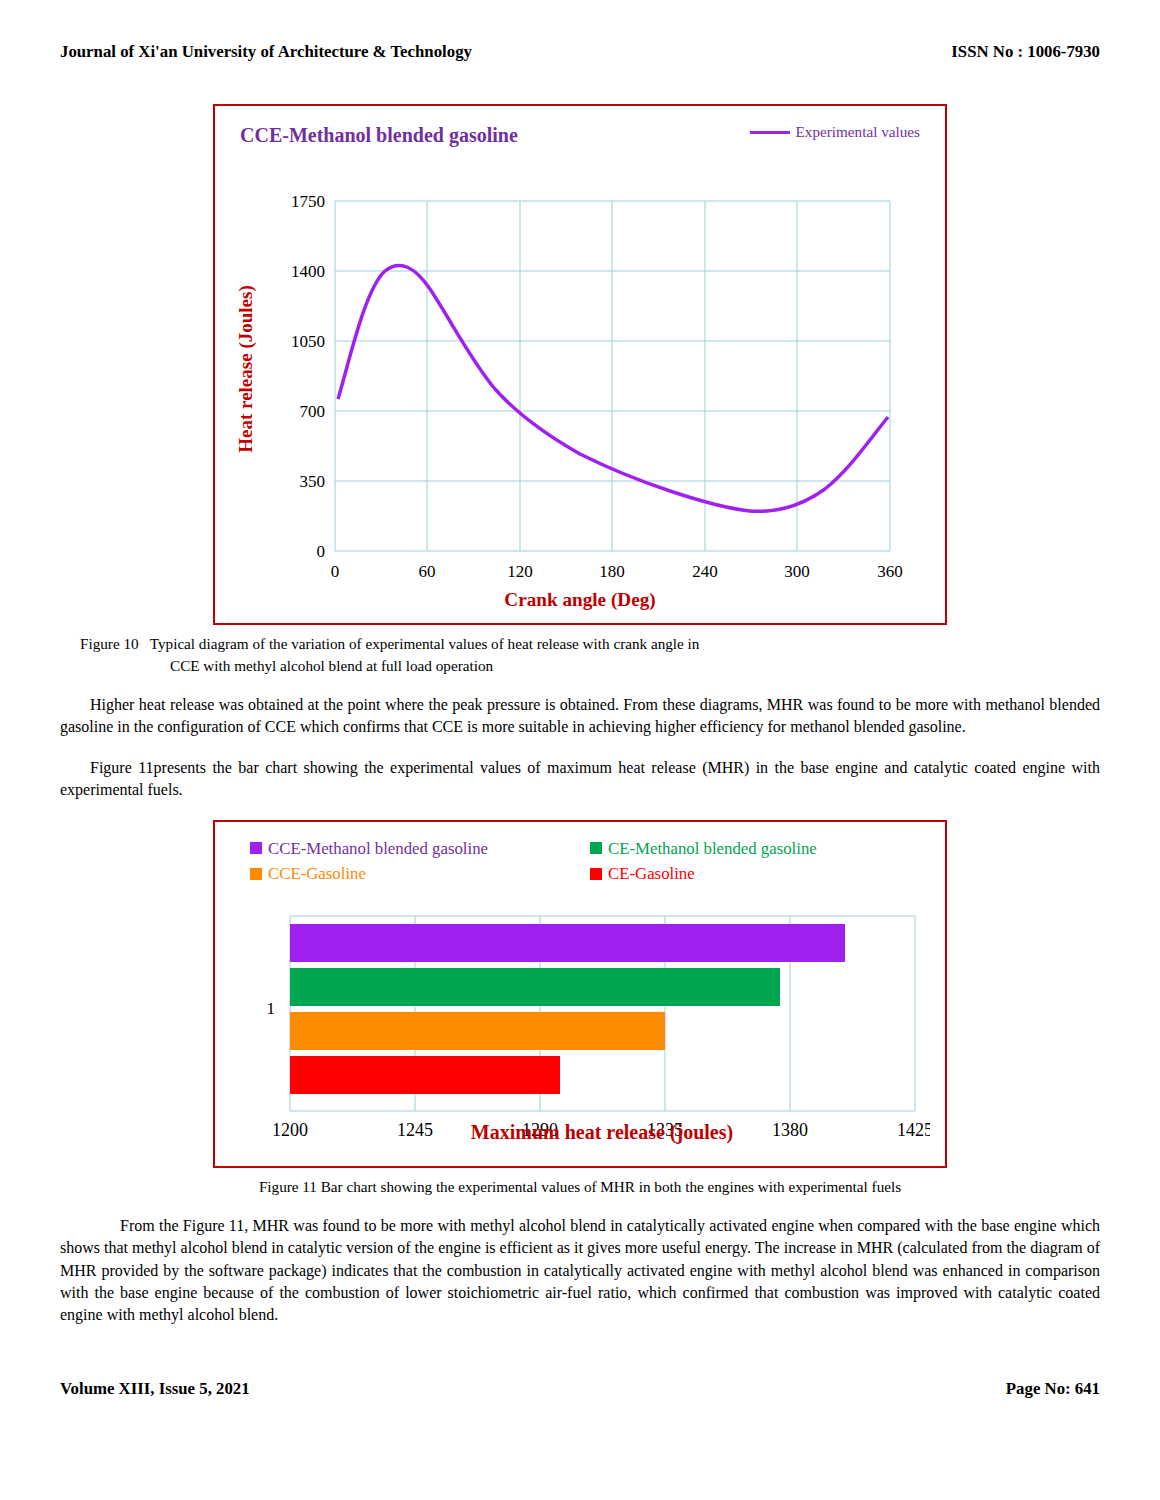Journal of Xi'an University of Architecture & Technology ISSN No : 1006-7930
CCE-Methanol blended gasoline Experimental values
Heat release (Joules) 1750 1400 1050 700 350 0 0 60 120 180 240 300 360
Crank angle (Deg)
Figure 10 Typical diagram of the variation of experimental values of heat release with crank angle in CCE with methyl alcohol blend at full load operation
Higher heat release was obtained at the point where the peak pressure is obtained. From these diagrams, MHR was found to be more with methanol blended gasoline in the configuration of CCE which confirms that CCE is more suitable in achieving higher efficiency for methanol blended gasoline.
Figure 11presents the bar chart showing the experimental values of maximum heat release (MHR) in the base engine and catalytic coated engine with experimental fuels.
CCE-Methanol blended gasoline
CE-Methanol blended gasoline
CCE-Gasoline
CE-Gasoline
1 1200 1245 1290 1335 1380 1425 Maximum heat release (joules)
Figure 11 Bar chart showing the experimental values of MHR in both the engines with experimental fuels
From the Figure 11, MHR was found to be more with methyl alcohol blend in catalytically activated engine when compared with the base engine which shows that methyl alcohol blend in catalytic version of the engine is efficient as it gives more useful energy. The increase in MHR (calculated from the diagram of MHR provided by the software package) indicates that the combustion in catalytically activated engine with methyl alcohol blend was enhanced in comparison with the base engine because of the combustion of lower stoichiometric air-fuel ratio, which confirmed that combustion was improved with catalytic coated engine with methyl alcohol blend.
Volume XIII, Issue 5, 2021 Page No: 641